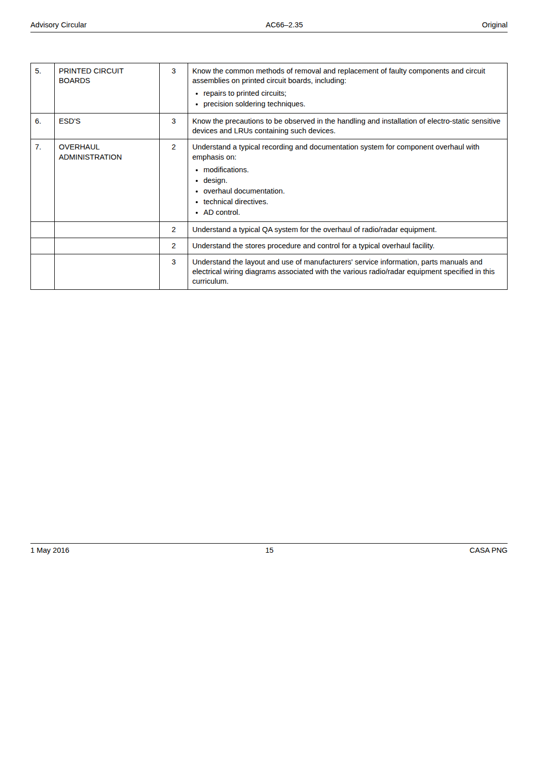Advisory Circular
AC66–2.35
Original
| 5. | PRINTED CIRCUIT BOARDS | 3 | Know the common methods of removal and replacement of faulty components and circuit assemblies on printed circuit boards, including: repairs to printed circuits; precision soldering techniques. |
| 6. | ESD'S | 3 | Know the precautions to be observed in the handling and installation of electro-static sensitive devices and LRUs containing such devices. |
| 7. | OVERHAUL ADMINISTRATION | 2 | Understand a typical recording and documentation system for component overhaul with emphasis on: modifications. design. overhaul documentation. technical directives. AD control. |
| | | 2 | Understand a typical QA system for the overhaul of radio/radar equipment. |
| | | 2 | Understand the stores procedure and control for a typical overhaul facility. |
| | | 3 | Understand the layout and use of manufacturers' service information, parts manuals and electrical wiring diagrams associated with the various radio/radar equipment specified in this curriculum. |
1 May 2016
15
CASA PNG